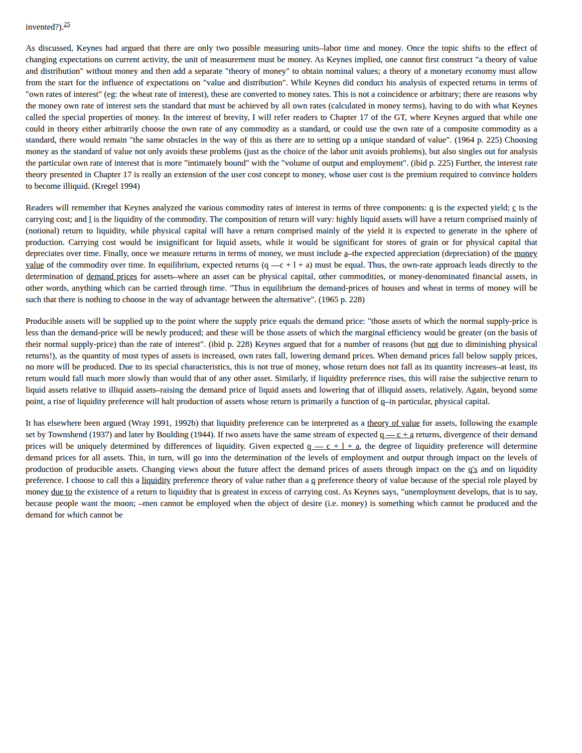invented?).25
As discussed, Keynes had argued that there are only two possible measuring units–labor time and money. Once the topic shifts to the effect of changing expectations on current activity, the unit of measurement must be money. As Keynes implied, one cannot first construct "a theory of value and distribution" without money and then add a separate "theory of money" to obtain nominal values; a theory of a monetary economy must allow from the start for the influence of expectations on "value and distribution". While Keynes did conduct his analysis of expected returns in terms of "own rates of interest" (eg: the wheat rate of interest), these are converted to money rates. This is not a coincidence or arbitrary; there are reasons why the money own rate of interest sets the standard that must be achieved by all own rates (calculated in money terms), having to do with what Keynes called the special properties of money. In the interest of brevity, I will refer readers to Chapter 17 of the GT, where Keynes argued that while one could in theory either arbitrarily choose the own rate of any commodity as a standard, or could use the own rate of a composite commodity as a standard, there would remain "the same obstacles in the way of this as there are to setting up a unique standard of value". (1964 p. 225) Choosing money as the standard of value not only avoids these problems (just as the choice of the labor unit avoids problems), but also singles out for analysis the particular own rate of interest that is more "intimately bound" with the "volume of output and employment". (ibid p. 225) Further, the interest rate theory presented in Chapter 17 is really an extension of the user cost concept to money, whose user cost is the premium required to convince holders to become illiquid. (Kregel 1994)
Readers will remember that Keynes analyzed the various commodity rates of interest in terms of three components: q is the expected yield; c is the carrying cost; and l is the liquidity of the commodity. The composition of return will vary: highly liquid assets will have a return comprised mainly of (notional) return to liquidity, while physical capital will have a return comprised mainly of the yield it is expected to generate in the sphere of production. Carrying cost would be insignificant for liquid assets, while it would be significant for stores of grain or for physical capital that depreciates over time. Finally, once we measure returns in terms of money, we must include a–the expected appreciation (depreciation) of the money value of the commodity over time. In equilibrium, expected returns (q —c + l + a) must be equal. Thus, the own-rate approach leads directly to the determination of demand prices for assets–where an asset can be physical capital, other commodities, or money-denominated financial assets, in other words, anything which can be carried through time. "Thus in equilibrium the demand-prices of houses and wheat in terms of money will be such that there is nothing to choose in the way of advantage between the alternative". (1965 p. 228)
Producible assets will be supplied up to the point where the supply price equals the demand price: "those assets of which the normal supply-price is less than the demand-price will be newly produced; and these will be those assets of which the marginal efficiency would be greater (on the basis of their normal supply-price) than the rate of interest". (ibid p. 228) Keynes argued that for a number of reasons (but not due to diminishing physical returns!), as the quantity of most types of assets is increased, own rates fall, lowering demand prices. When demand prices fall below supply prices, no more will be produced. Due to its special characteristics, this is not true of money, whose return does not fall as its quantity increases–at least, its return would fall much more slowly than would that of any other asset. Similarly, if liquidity preference rises, this will raise the subjective return to liquid assets relative to illiquid assets–raising the demand price of liquid assets and lowering that of illiquid assets, relatively. Again, beyond some point, a rise of liquidity preference will halt production of assets whose return is primarily a function of q–in particular, physical capital.
It has elsewhere been argued (Wray 1991, 1992b) that liquidity preference can be interpreted as a theory of value for assets, following the example set by Townshend (1937) and later by Boulding (1944). If two assets have the same stream of expected q — c + a returns, divergence of their demand prices will be uniquely determined by differences of liquidity. Given expected q — c + l + a, the degree of liquidity preference will determine demand prices for all assets. This, in turn, will go into the determination of the levels of employment and output through impact on the levels of production of producible assets. Changing views about the future affect the demand prices of assets through impact on the q's and on liquidity preference. I choose to call this a liquidity preference theory of value rather than a q preference theory of value because of the special role played by money due to the existence of a return to liquidity that is greatest in excess of carrying cost. As Keynes says, "unemployment develops, that is to say, because people want the moon; –men cannot be employed when the object of desire (i.e. money) is something which cannot be produced and the demand for which cannot be